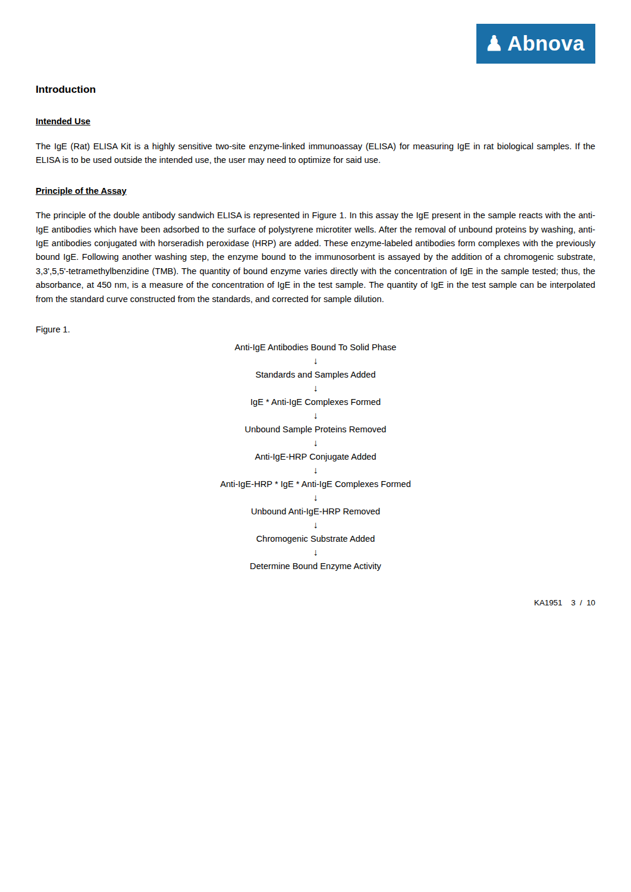♟Abnova
Introduction
Intended Use
The IgE (Rat) ELISA Kit is a highly sensitive two-site enzyme-linked immunoassay (ELISA) for measuring IgE in rat biological samples. If the ELISA is to be used outside the intended use, the user may need to optimize for said use.
Principle of the Assay
The principle of the double antibody sandwich ELISA is represented in Figure 1. In this assay the IgE present in the sample reacts with the anti-IgE antibodies which have been adsorbed to the surface of polystyrene microtiter wells. After the removal of unbound proteins by washing, anti-IgE antibodies conjugated with horseradish peroxidase (HRP) are added. These enzyme-labeled antibodies form complexes with the previously bound IgE. Following another washing step, the enzyme bound to the immunosorbent is assayed by the addition of a chromogenic substrate, 3,3',5,5'-tetramethylbenzidine (TMB). The quantity of bound enzyme varies directly with the concentration of IgE in the sample tested; thus, the absorbance, at 450 nm, is a measure of the concentration of IgE in the test sample. The quantity of IgE in the test sample can be interpolated from the standard curve constructed from the standards, and corrected for sample dilution.
Figure 1.
Anti-IgE Antibodies Bound To Solid Phase ↓ Standards and Samples Added ↓ IgE * Anti-IgE Complexes Formed ↓ Unbound Sample Proteins Removed ↓ Anti-IgE-HRP Conjugate Added ↓ Anti-IgE-HRP * IgE * Anti-IgE Complexes Formed ↓ Unbound Anti-IgE-HRP Removed ↓ Chromogenic Substrate Added ↓ Determine Bound Enzyme Activity
KA1951 3 / 10